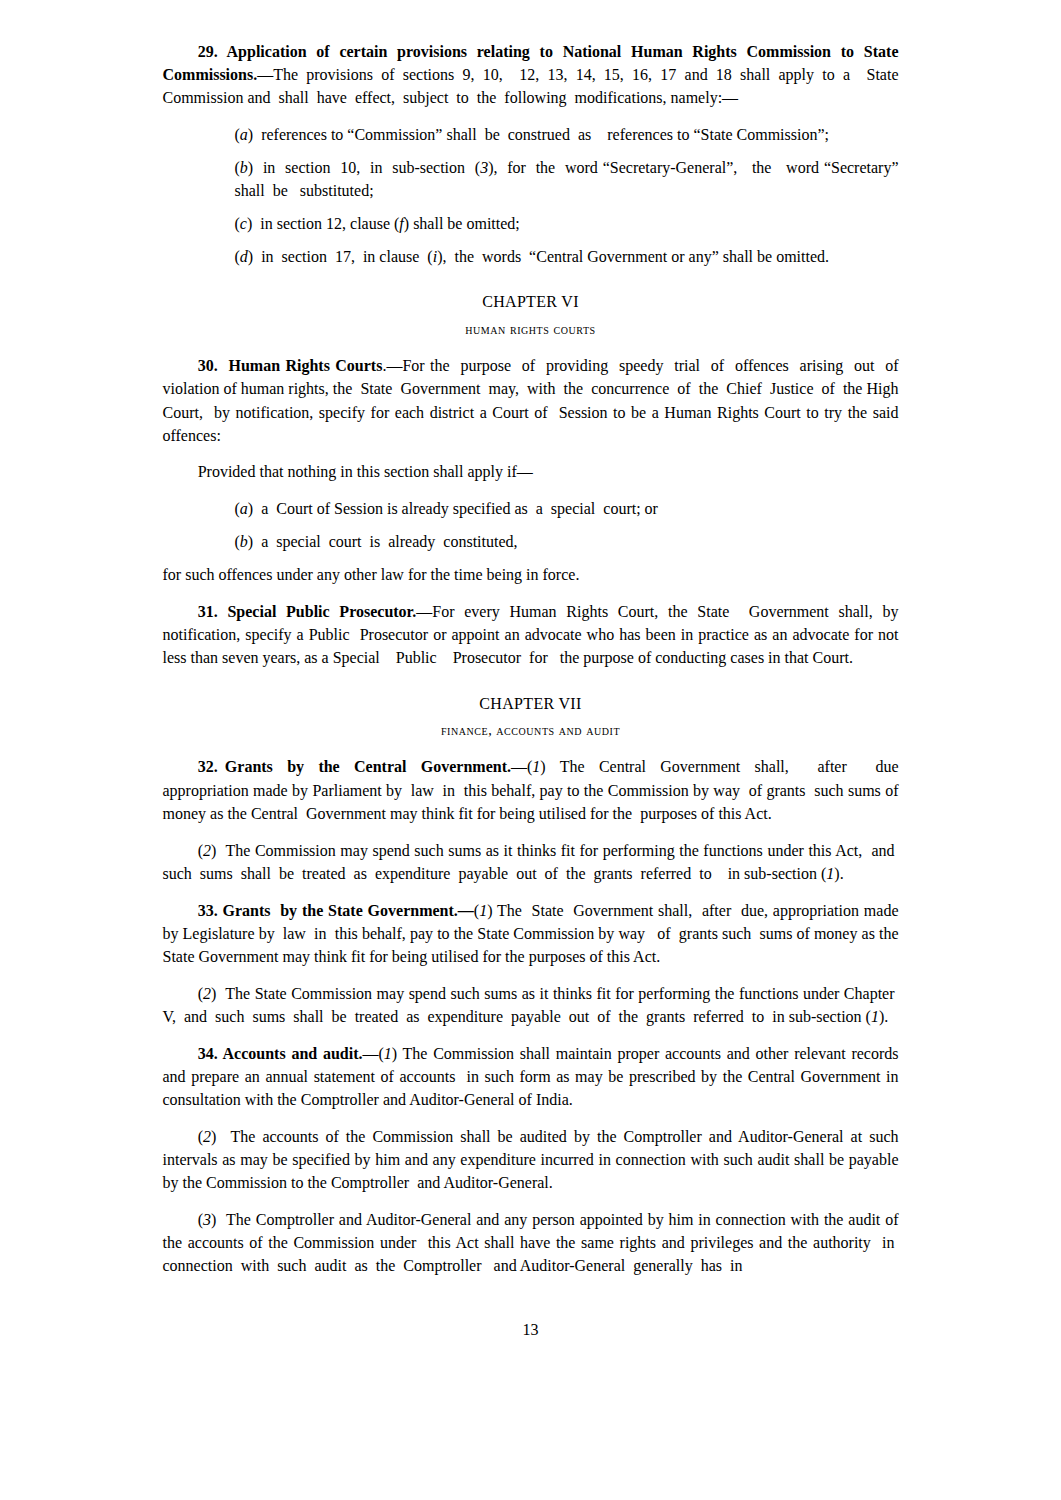29. Application of certain provisions relating to National Human Rights Commission to State Commissions.—The provisions of sections 9, 10, 12, 13, 14, 15, 16, 17 and 18 shall apply to a State Commission and shall have effect, subject to the following modifications, namely:—
(a) references to “Commission” shall be construed as references to “State Commission”;
(b) in section 10, in sub-section (3), for the word “Secretary-General”, the word “Secretary” shall be substituted;
(c) in section 12, clause (f) shall be omitted;
(d) in section 17, in clause (i), the words “Central Government or any” shall be omitted.
CHAPTER VI
Human Rights Courts
30. Human Rights Courts.—For the purpose of providing speedy trial of offences arising out of violation of human rights, the State Government may, with the concurrence of the Chief Justice of the High Court, by notification, specify for each district a Court of Session to be a Human Rights Court to try the said offences:
Provided that nothing in this section shall apply if—
(a) a Court of Session is already specified as a special court; or
(b) a special court is already constituted,
for such offences under any other law for the time being in force.
31. Special Public Prosecutor.—For every Human Rights Court, the State Government shall, by notification, specify a Public Prosecutor or appoint an advocate who has been in practice as an advocate for not less than seven years, as a Special Public Prosecutor for the purpose of conducting cases in that Court.
CHAPTER VII
Finance, accounts and audit
32. Grants by the Central Government.—(1) The Central Government shall, after due appropriation made by Parliament by law in this behalf, pay to the Commission by way of grants such sums of money as the Central Government may think fit for being utilised for the purposes of this Act.
(2) The Commission may spend such sums as it thinks fit for performing the functions under this Act, and such sums shall be treated as expenditure payable out of the grants referred to in sub-section (1).
33. Grants by the State Government.—(1) The State Government shall, after due, appropriation made by Legislature by law in this behalf, pay to the State Commission by way of grants such sums of money as the State Government may think fit for being utilised for the purposes of this Act.
(2) The State Commission may spend such sums as it thinks fit for performing the functions under Chapter V, and such sums shall be treated as expenditure payable out of the grants referred to in sub-section (1).
34. Accounts and audit.—(1) The Commission shall maintain proper accounts and other relevant records and prepare an annual statement of accounts in such form as may be prescribed by the Central Government in consultation with the Comptroller and Auditor-General of India.
(2) The accounts of the Commission shall be audited by the Comptroller and Auditor-General at such intervals as may be specified by him and any expenditure incurred in connection with such audit shall be payable by the Commission to the Comptroller and Auditor-General.
(3) The Comptroller and Auditor-General and any person appointed by him in connection with the audit of the accounts of the Commission under this Act shall have the same rights and privileges and the authority in connection with such audit as the Comptroller and Auditor-General generally has in
13